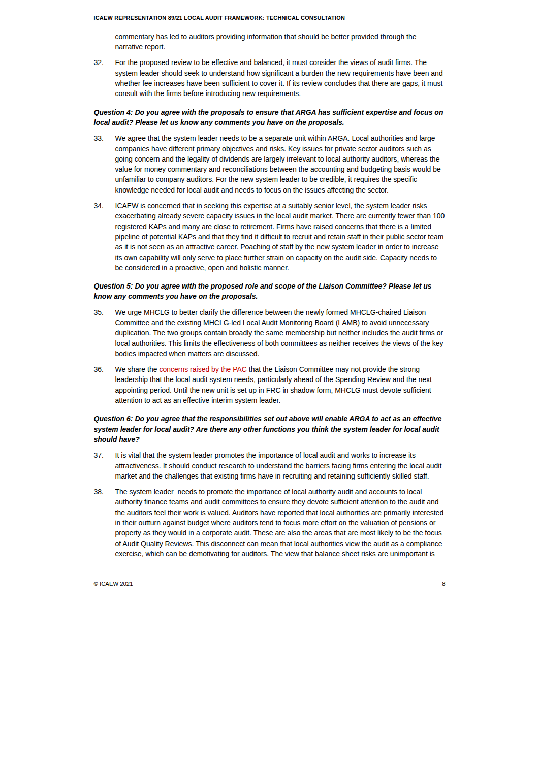ICAEW REPRESENTATION 89/21 LOCAL AUDIT FRAMEWORK: TECHNICAL CONSULTATION
commentary has led to auditors providing information that should be better provided through the narrative report.
32.
For the proposed review to be effective and balanced, it must consider the views of audit firms. The system leader should seek to understand how significant a burden the new requirements have been and whether fee increases have been sufficient to cover it. If its review concludes that there are gaps, it must consult with the firms before introducing new requirements.
Question 4: Do you agree with the proposals to ensure that ARGA has sufficient expertise and focus on local audit? Please let us know any comments you have on the proposals.
33.
We agree that the system leader needs to be a separate unit within ARGA. Local authorities and large companies have different primary objectives and risks. Key issues for private sector auditors such as going concern and the legality of dividends are largely irrelevant to local authority auditors, whereas the value for money commentary and reconciliations between the accounting and budgeting basis would be unfamiliar to company auditors. For the new system leader to be credible, it requires the specific knowledge needed for local audit and needs to focus on the issues affecting the sector.
34.
ICAEW is concerned that in seeking this expertise at a suitably senior level, the system leader risks exacerbating already severe capacity issues in the local audit market. There are currently fewer than 100 registered KAPs and many are close to retirement. Firms have raised concerns that there is a limited pipeline of potential KAPs and that they find it difficult to recruit and retain staff in their public sector team as it is not seen as an attractive career. Poaching of staff by the new system leader in order to increase its own capability will only serve to place further strain on capacity on the audit side. Capacity needs to be considered in a proactive, open and holistic manner.
Question 5: Do you agree with the proposed role and scope of the Liaison Committee? Please let us know any comments you have on the proposals.
35.
We urge MHCLG to better clarify the difference between the newly formed MHCLG-chaired Liaison Committee and the existing MHCLG-led Local Audit Monitoring Board (LAMB) to avoid unnecessary duplication. The two groups contain broadly the same membership but neither includes the audit firms or local authorities. This limits the effectiveness of both committees as neither receives the views of the key bodies impacted when matters are discussed.
36.
We share the concerns raised by the PAC that the Liaison Committee may not provide the strong leadership that the local audit system needs, particularly ahead of the Spending Review and the next appointing period. Until the new unit is set up in FRC in shadow form, MHCLG must devote sufficient attention to act as an effective interim system leader.
Question 6: Do you agree that the responsibilities set out above will enable ARGA to act as an effective system leader for local audit? Are there any other functions you think the system leader for local audit should have?
37.
It is vital that the system leader promotes the importance of local audit and works to increase its attractiveness. It should conduct research to understand the barriers facing firms entering the local audit market and the challenges that existing firms have in recruiting and retaining sufficiently skilled staff.
38.
The system leader needs to promote the importance of local authority audit and accounts to local authority finance teams and audit committees to ensure they devote sufficient attention to the audit and the auditors feel their work is valued. Auditors have reported that local authorities are primarily interested in their outturn against budget where auditors tend to focus more effort on the valuation of pensions or property as they would in a corporate audit. These are also the areas that are most likely to be the focus of Audit Quality Reviews. This disconnect can mean that local authorities view the audit as a compliance exercise, which can be demotivating for auditors. The view that balance sheet risks are unimportant is
© ICAEW 2021
8